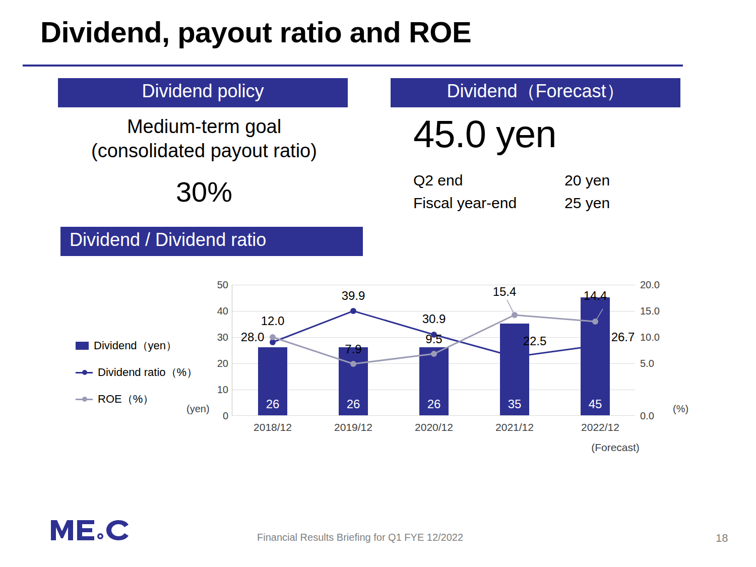Dividend, payout ratio and ROE
Dividend policy
Medium-term goal
(consolidated payout ratio)
30%
Dividend（Forecast）
45.0 yen
| Q2 end | 20 yen |
| Fiscal year-end | 25 yen |
Dividend / Dividend ratio
Dividend（yen）
Dividend ratio（%）
ROE（%）
(yen)
(%)
50
40
30
20
10
0
20.0
15.0
10.0
5.0
0.0
26
26
26
35
45
28.0
12.0
39.9
7.9
30.9
9.5
15.4
22.5
14.4
26.7
2018/12
2019/12
2020/12
2021/12
2022/12
(Forecast)
Financial Results Briefing for Q1 FYE 12/2022
18